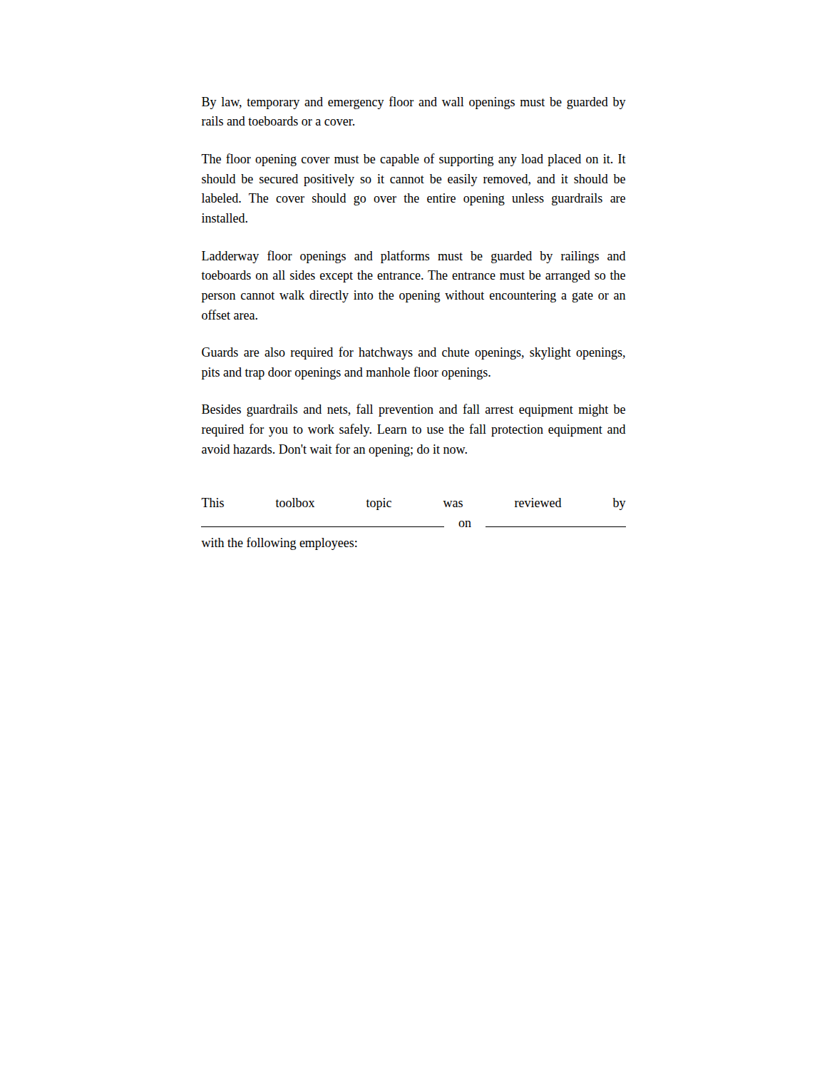By law, temporary and emergency floor and wall openings must be guarded by rails and toeboards or a cover.
The floor opening cover must be capable of supporting any load placed on it. It should be secured positively so it cannot be easily removed, and it should be labeled. The cover should go over the entire opening unless guardrails are installed.
Ladderway floor openings and platforms must be guarded by railings and toeboards on all sides except the entrance. The entrance must be arranged so the person cannot walk directly into the opening without encountering a gate or an offset area.
Guards are also required for hatchways and chute openings, skylight openings, pits and trap door openings and manhole floor openings.
Besides guardrails and nets, fall prevention and fall arrest equipment might be required for you to work safely. Learn to use the fall protection equipment and avoid hazards. Don't wait for an opening; do it now.
This toolbox topic was reviewed by on with the following employees: